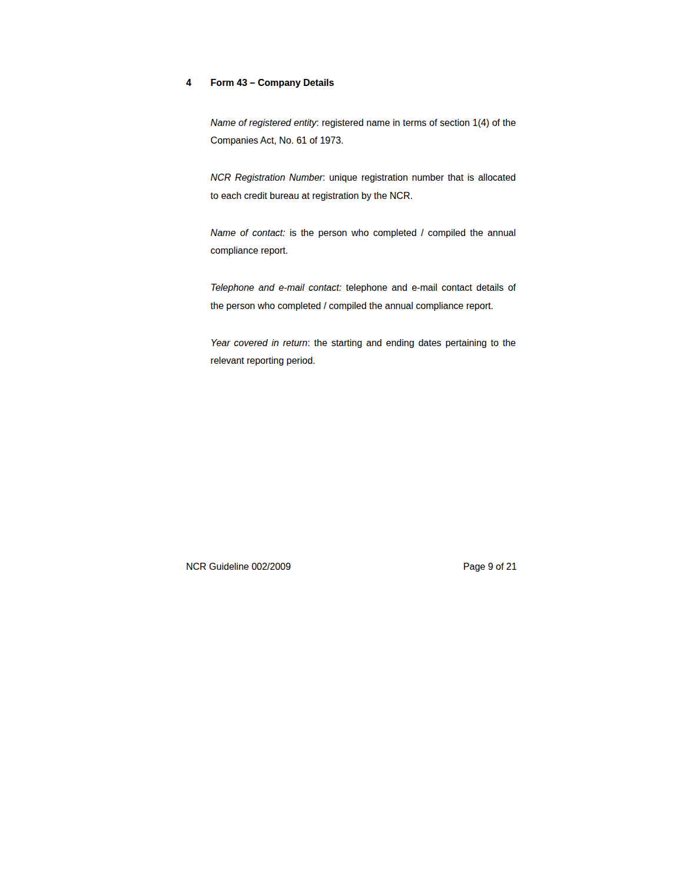4 Form 43 – Company Details
Name of registered entity: registered name in terms of section 1(4) of the Companies Act, No. 61 of 1973.
NCR Registration Number: unique registration number that is allocated to each credit bureau at registration by the NCR.
Name of contact: is the person who completed / compiled the annual compliance report.
Telephone and e-mail contact: telephone and e-mail contact details of the person who completed / compiled the annual compliance report.
Year covered in return: the starting and ending dates pertaining to the relevant reporting period.
NCR Guideline 002/2009 Page 9 of 21